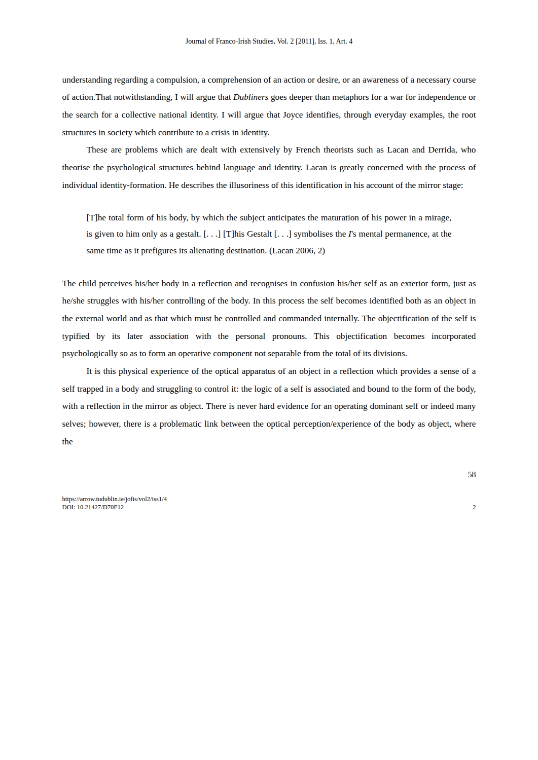Journal of Franco-Irish Studies, Vol. 2 [2011], Iss. 1, Art. 4
understanding regarding a compulsion, a comprehension of an action or desire, or an awareness of a necessary course of action.That notwithstanding, I will argue that Dubliners goes deeper than metaphors for a war for independence or the search for a collective national identity. I will argue that Joyce identifies, through everyday examples, the root structures in society which contribute to a crisis in identity.
These are problems which are dealt with extensively by French theorists such as Lacan and Derrida, who theorise the psychological structures behind language and identity. Lacan is greatly concerned with the process of individual identity-formation. He describes the illusoriness of this identification in his account of the mirror stage:
[T]he total form of his body, by which the subject anticipates the maturation of his power in a mirage, is given to him only as a gestalt. [. . .] [T]his Gestalt [. . .] symbolises the I's mental permanence, at the same time as it prefigures its alienating destination. (Lacan 2006, 2)
The child perceives his/her body in a reflection and recognises in confusion his/her self as an exterior form, just as he/she struggles with his/her controlling of the body. In this process the self becomes identified both as an object in the external world and as that which must be controlled and commanded internally. The objectification of the self is typified by its later association with the personal pronouns. This objectification becomes incorporated psychologically so as to form an operative component not separable from the total of its divisions.
It is this physical experience of the optical apparatus of an object in a reflection which provides a sense of a self trapped in a body and struggling to control it: the logic of a self is associated and bound to the form of the body, with a reflection in the mirror as object. There is never hard evidence for an operating dominant self or indeed many selves; however, there is a problematic link between the optical perception/experience of the body as object, where the
58
https://arrow.tudublin.ie/jofis/vol2/iss1/4
DOI: 10.21427/D70F12
2